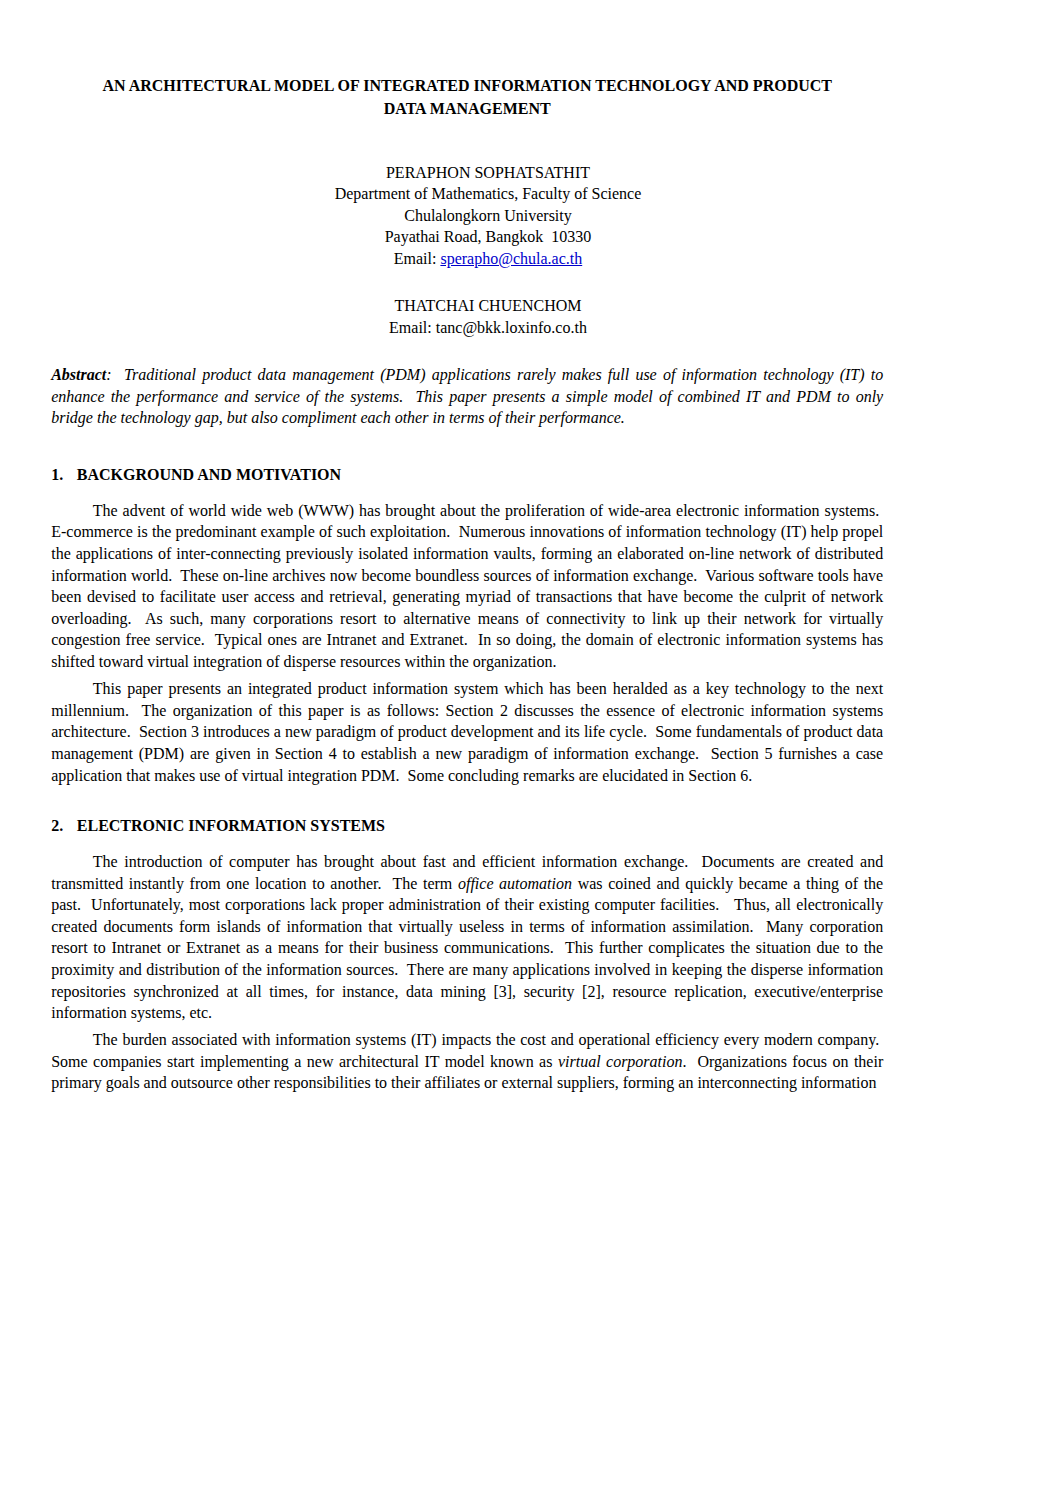An Architectural Model of Integrated Information Technology and Product Data Management
Peraphon Sophatsathit
Department of Mathematics, Faculty of Science
Chulalongkorn University
Payathai Road, Bangkok 10330
Email: sperapho@chula.ac.th
Thatchai Chuenchom
Email: tanc@bkk.loxinfo.co.th
Abstract: Traditional product data management (PDM) applications rarely makes full use of information technology (IT) to enhance the performance and service of the systems. This paper presents a simple model of combined IT and PDM to only bridge the technology gap, but also compliment each other in terms of their performance.
1. Background and Motivation
The advent of world wide web (WWW) has brought about the proliferation of wide-area electronic information systems. E-commerce is the predominant example of such exploitation. Numerous innovations of information technology (IT) help propel the applications of inter-connecting previously isolated information vaults, forming an elaborated on-line network of distributed information world. These on-line archives now become boundless sources of information exchange. Various software tools have been devised to facilitate user access and retrieval, generating myriad of transactions that have become the culprit of network overloading. As such, many corporations resort to alternative means of connectivity to link up their network for virtually congestion free service. Typical ones are Intranet and Extranet. In so doing, the domain of electronic information systems has shifted toward virtual integration of disperse resources within the organization.
This paper presents an integrated product information system which has been heralded as a key technology to the next millennium. The organization of this paper is as follows: Section 2 discusses the essence of electronic information systems architecture. Section 3 introduces a new paradigm of product development and its life cycle. Some fundamentals of product data management (PDM) are given in Section 4 to establish a new paradigm of information exchange. Section 5 furnishes a case application that makes use of virtual integration PDM. Some concluding remarks are elucidated in Section 6.
2. Electronic Information Systems
The introduction of computer has brought about fast and efficient information exchange. Documents are created and transmitted instantly from one location to another. The term office automation was coined and quickly became a thing of the past. Unfortunately, most corporations lack proper administration of their existing computer facilities. Thus, all electronically created documents form islands of information that virtually useless in terms of information assimilation. Many corporation resort to Intranet or Extranet as a means for their business communications. This further complicates the situation due to the proximity and distribution of the information sources. There are many applications involved in keeping the disperse information repositories synchronized at all times, for instance, data mining [3], security [2], resource replication, executive/enterprise information systems, etc.
The burden associated with information systems (IT) impacts the cost and operational efficiency every modern company. Some companies start implementing a new architectural IT model known as virtual corporation. Organizations focus on their primary goals and outsource other responsibilities to their affiliates or external suppliers, forming an interconnecting information